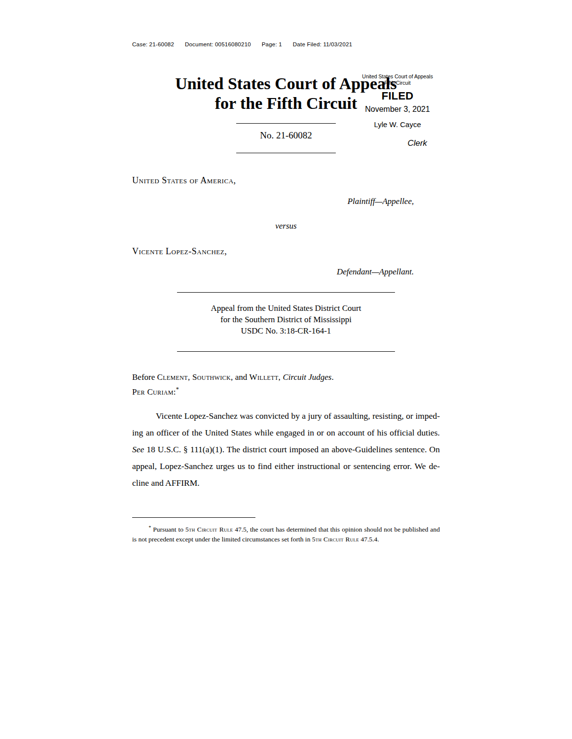Case: 21-60082 Document: 00516080210 Page: 1 Date Filed: 11/03/2021
United States Court of Appeals
Fifth Circuit
FILED
November 3, 2021
Lyle W. CayceClerk
United States Court of Appealsfor the Fifth Circuit
No. 21-60082
United States of America,
Plaintiff—Appellee,
versus
Vicente Lopez-Sanchez,
Defendant—Appellant.
Appeal from the United States District Court
for the Southern District of Mississippi
USDC No. 3:18-CR-164-1
Before Clement, Southwick, and Willett, Circuit Judges.
Per Curiam:*
Vicente Lopez-Sanchez was convicted by a jury of assaulting, resisting, or impeding an officer of the United States while engaged in or on account of his official duties. See 18 U.S.C. § 111(a)(1). The district court imposed an above-Guidelines sentence. On appeal, Lopez-Sanchez urges us to find either instructional or sentencing error. We decline and AFFIRM.
* Pursuant to 5th Circuit Rule 47.5, the court has determined that this opinion should not be published and is not precedent except under the limited circumstances set forth in 5th Circuit Rule 47.5.4.